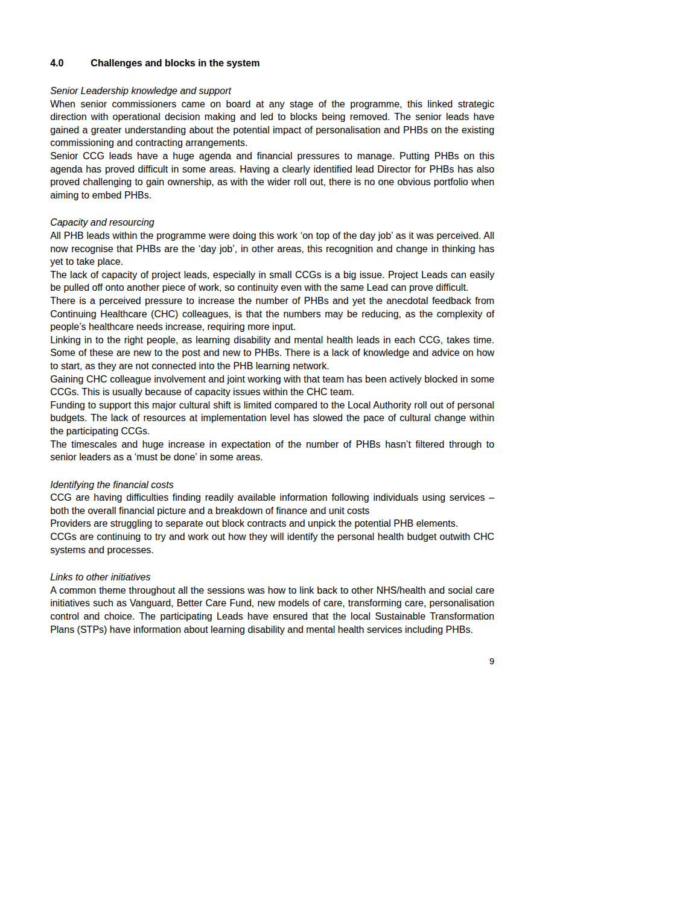4.0 Challenges and blocks in the system
Senior Leadership knowledge and support
When senior commissioners came on board at any stage of the programme, this linked strategic direction with operational decision making and led to blocks being removed. The senior leads have gained a greater understanding about the potential impact of personalisation and PHBs on the existing commissioning and contracting arrangements.
Senior CCG leads have a huge agenda and financial pressures to manage. Putting PHBs on this agenda has proved difficult in some areas. Having a clearly identified lead Director for PHBs has also proved challenging to gain ownership, as with the wider roll out, there is no one obvious portfolio when aiming to embed PHBs.
Capacity and resourcing
All PHB leads within the programme were doing this work ‘on top of the day job’ as it was perceived. All now recognise that PHBs are the ‘day job’, in other areas, this recognition and change in thinking has yet to take place.
The lack of capacity of project leads, especially in small CCGs is a big issue. Project Leads can easily be pulled off onto another piece of work, so continuity even with the same Lead can prove difficult.
There is a perceived pressure to increase the number of PHBs and yet the anecdotal feedback from Continuing Healthcare (CHC) colleagues, is that the numbers may be reducing, as the complexity of people’s healthcare needs increase, requiring more input.
Linking in to the right people, as learning disability and mental health leads in each CCG, takes time. Some of these are new to the post and new to PHBs. There is a lack of knowledge and advice on how to start, as they are not connected into the PHB learning network.
Gaining CHC colleague involvement and joint working with that team has been actively blocked in some CCGs. This is usually because of capacity issues within the CHC team.
Funding to support this major cultural shift is limited compared to the Local Authority roll out of personal budgets. The lack of resources at implementation level has slowed the pace of cultural change within the participating CCGs.
The timescales and huge increase in expectation of the number of PHBs hasn’t filtered through to senior leaders as a ‘must be done’ in some areas.
Identifying the financial costs
CCG are having difficulties finding readily available information following individuals using services – both the overall financial picture and a breakdown of finance and unit costs
Providers are struggling to separate out block contracts and unpick the potential PHB elements.
CCGs are continuing to try and work out how they will identify the personal health budget outwith CHC systems and processes.
Links to other initiatives
A common theme throughout all the sessions was how to link back to other NHS/health and social care initiatives such as Vanguard, Better Care Fund, new models of care, transforming care, personalisation control and choice. The participating Leads have ensured that the local Sustainable Transformation Plans (STPs) have information about learning disability and mental health services including PHBs.
9